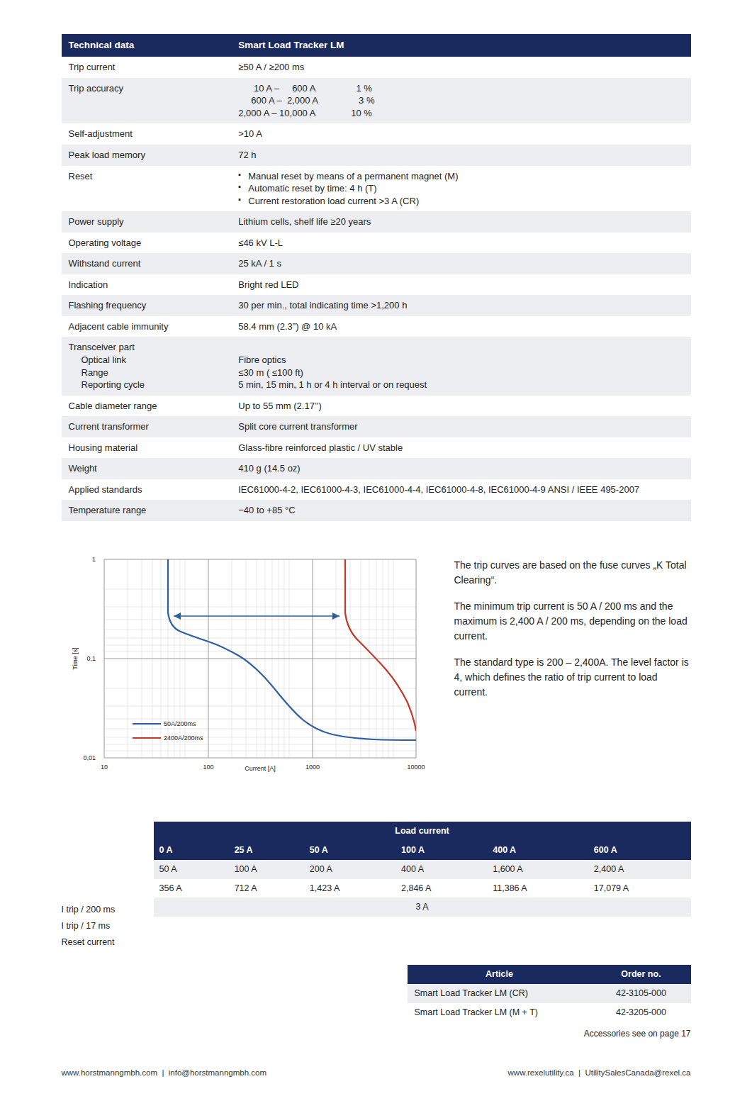| Technical data | Smart Load Tracker LM |
| --- | --- |
| Trip current | ≥50 A / ≥200 ms |
| Trip accuracy | 10 A – 600 A 1 % 600 A – 2,000 A 3 % 2,000 A – 10,000 A 10 % |
| Self-adjustment | >10 A |
| Peak load memory | 72 h |
| Reset | Manual reset by means of a permanent magnet (M) Automatic reset by time: 4 h (T) Current restoration load current >3 A (CR) |
| Power supply | Lithium cells, shelf life ≥20 years |
| Operating voltage | ≤46 kV L-L |
| Withstand current | 25 kA / 1 s |
| Indication | Bright red LED |
| Flashing frequency | 30 per min., total indicating time >1,200 h |
| Adjacent cable immunity | 58.4 mm (2.3”) @ 10 kA |
| Transceiver part Optical link Range Reporting cycle | Fibre optics ≤30 m ( ≤100 ft) 5 min, 15 min, 1 h or 4 h interval or on request |
| Cable diameter range | Up to 55 mm (2.17’’) |
| Current transformer | Split core current transformer |
| Housing material | Glass-fibre reinforced plastic / UV stable |
| Weight | 410 g (14.5 oz) |
| Applied standards | IEC61000-4-2, IEC61000-4-3, IEC61000-4-4, IEC61000-4-8, IEC61000-4-9 ANSI / IEEE 495-2007 |
| Temperature range | −40 to +85 °C |
50A/200ms 2400A/200ms 1 0,1 0,01 10 100 1000 10000 Current [A] Time [s]
The trip curves are based on the fuse curves „K Total Clearing“.
The minimum trip current is 50 A / 200 ms and the maximum is 2,400 A / 200 ms, depending on the load current.
The standard type is 200 – 2,400A. The level factor is 4, which defines the ratio of trip current to load current.
| Load current |
| --- |
| 0 A | 25 A | 50 A | 100 A | 400 A | 600 A |
| 50 A | 100 A | 200 A | 400 A | 1,600 A | 2,400 A |
| 356 A | 712 A | 1,423 A | 2,846 A | 11,386 A | 17,079 A |
| 3 A |
I trip / 200 ms
I trip / 17 ms
Reset current
| Article | Order no. |
| --- | --- |
| Smart Load Tracker LM (CR) | 42-3105-000 |
| Smart Load Tracker LM (M + T) | 42-3205-000 |
Accessories see on page 17
www.horstmanngmbh.com | info@horstmanngmbh.com
www.rexelutility.ca | UtilitySalesCanada@rexel.ca